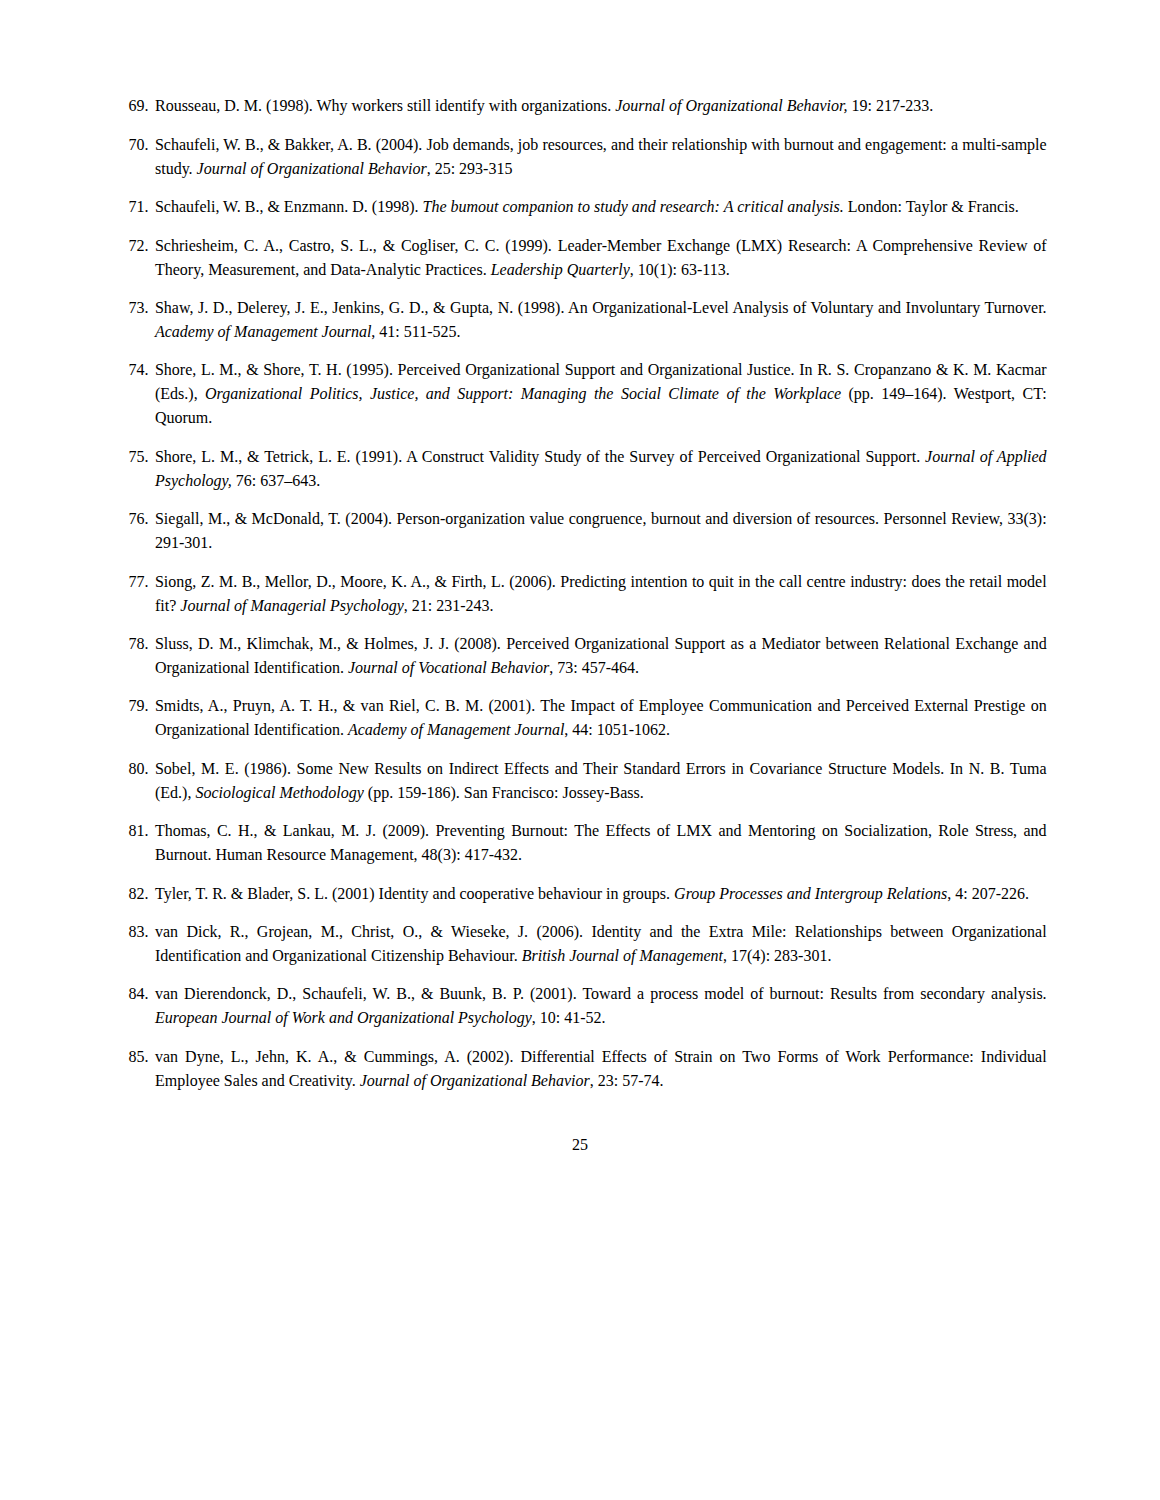Rousseau, D. M. (1998). Why workers still identify with organizations. Journal of Organizational Behavior, 19: 217-233.
Schaufeli, W. B., & Bakker, A. B. (2004). Job demands, job resources, and their relationship with burnout and engagement: a multi-sample study. Journal of Organizational Behavior, 25: 293-315
Schaufeli, W. B., & Enzmann. D. (1998). The bumout companion to study and research: A critical analysis. London: Taylor & Francis.
Schriesheim, C. A., Castro, S. L., & Cogliser, C. C. (1999). Leader-Member Exchange (LMX) Research: A Comprehensive Review of Theory, Measurement, and Data-Analytic Practices. Leadership Quarterly, 10(1): 63-113.
Shaw, J. D., Delerey, J. E., Jenkins, G. D., & Gupta, N. (1998). An Organizational-Level Analysis of Voluntary and Involuntary Turnover. Academy of Management Journal, 41: 511-525.
Shore, L. M., & Shore, T. H. (1995). Perceived Organizational Support and Organizational Justice. In R. S. Cropanzano & K. M. Kacmar (Eds.), Organizational Politics, Justice, and Support: Managing the Social Climate of the Workplace (pp. 149–164). Westport, CT: Quorum.
Shore, L. M., & Tetrick, L. E. (1991). A Construct Validity Study of the Survey of Perceived Organizational Support. Journal of Applied Psychology, 76: 637–643.
Siegall, M., & McDonald, T. (2004). Person-organization value congruence, burnout and diversion of resources. Personnel Review, 33(3): 291-301.
Siong, Z. M. B., Mellor, D., Moore, K. A., & Firth, L. (2006). Predicting intention to quit in the call centre industry: does the retail model fit? Journal of Managerial Psychology, 21: 231-243.
Sluss, D. M., Klimchak, M., & Holmes, J. J. (2008). Perceived Organizational Support as a Mediator between Relational Exchange and Organizational Identification. Journal of Vocational Behavior, 73: 457-464.
Smidts, A., Pruyn, A. T. H., & van Riel, C. B. M. (2001). The Impact of Employee Communication and Perceived External Prestige on Organizational Identification. Academy of Management Journal, 44: 1051-1062.
Sobel, M. E. (1986). Some New Results on Indirect Effects and Their Standard Errors in Covariance Structure Models. In N. B. Tuma (Ed.), Sociological Methodology (pp. 159-186). San Francisco: Jossey-Bass.
Thomas, C. H., & Lankau, M. J. (2009). Preventing Burnout: The Effects of LMX and Mentoring on Socialization, Role Stress, and Burnout. Human Resource Management, 48(3): 417-432.
Tyler, T. R. & Blader, S. L. (2001) Identity and cooperative behaviour in groups. Group Processes and Intergroup Relations, 4: 207-226.
van Dick, R., Grojean, M., Christ, O., & Wieseke, J. (2006). Identity and the Extra Mile: Relationships between Organizational Identification and Organizational Citizenship Behaviour. British Journal of Management, 17(4): 283-301.
van Dierendonck, D., Schaufeli, W. B., & Buunk, B. P. (2001). Toward a process model of burnout: Results from secondary analysis. European Journal of Work and Organizational Psychology, 10: 41-52.
van Dyne, L., Jehn, K. A., & Cummings, A. (2002). Differential Effects of Strain on Two Forms of Work Performance: Individual Employee Sales and Creativity. Journal of Organizational Behavior, 23: 57-74.
25